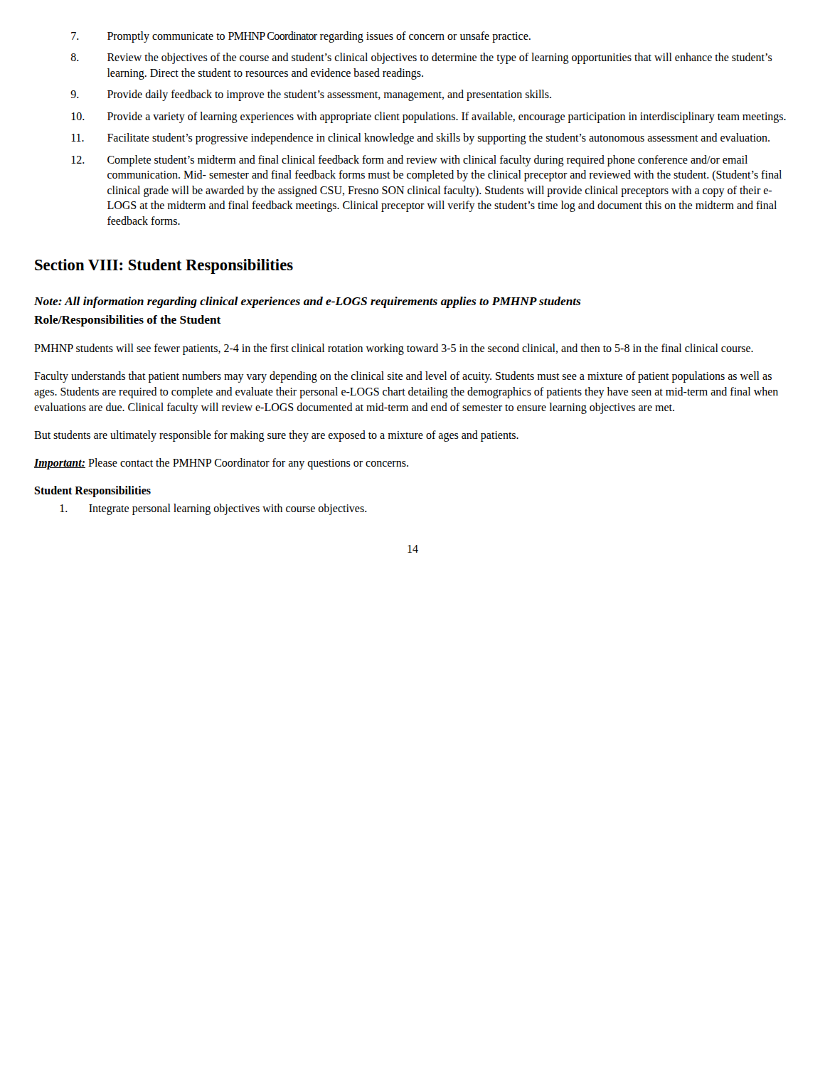7. Promptly communicate to PMHNP Coordinator regarding issues of concern or unsafe practice.
8. Review the objectives of the course and student’s clinical objectives to determine the type of learning opportunities that will enhance the student’s learning. Direct the student to resources and evidence based readings.
9. Provide daily feedback to improve the student’s assessment, management, and presentation skills.
10. Provide a variety of learning experiences with appropriate client populations. If available, encourage participation in interdisciplinary team meetings.
11. Facilitate student’s progressive independence in clinical knowledge and skills by supporting the student’s autonomous assessment and evaluation.
12. Complete student’s midterm and final clinical feedback form and review with clinical faculty during required phone conference and/or email communication. Mid- semester and final feedback forms must be completed by the clinical preceptor and reviewed with the student. (Student’s final clinical grade will be awarded by the assigned CSU, Fresno SON clinical faculty). Students will provide clinical preceptors with a copy of their e-LOGS at the midterm and final feedback meetings. Clinical preceptor will verify the student’s time log and document this on the midterm and final feedback forms.
Section VIII: Student Responsibilities
Note: All information regarding clinical experiences and e-LOGS requirements applies to PMHNP students
Role/Responsibilities of the Student
PMHNP students will see fewer patients, 2-4 in the first clinical rotation working toward 3-5 in the second clinical, and then to 5-8 in the final clinical course.
Faculty understands that patient numbers may vary depending on the clinical site and level of acuity. Students must see a mixture of patient populations as well as ages. Students are required to complete and evaluate their personal e-LOGS chart detailing the demographics of patients they have seen at mid-term and final when evaluations are due. Clinical faculty will review e-LOGS documented at mid-term and end of semester to ensure learning objectives are met.
But students are ultimately responsible for making sure they are exposed to a mixture of ages and patients.
Important: Please contact the PMHNP Coordinator for any questions or concerns.
Student Responsibilities
1. Integrate personal learning objectives with course objectives.
14